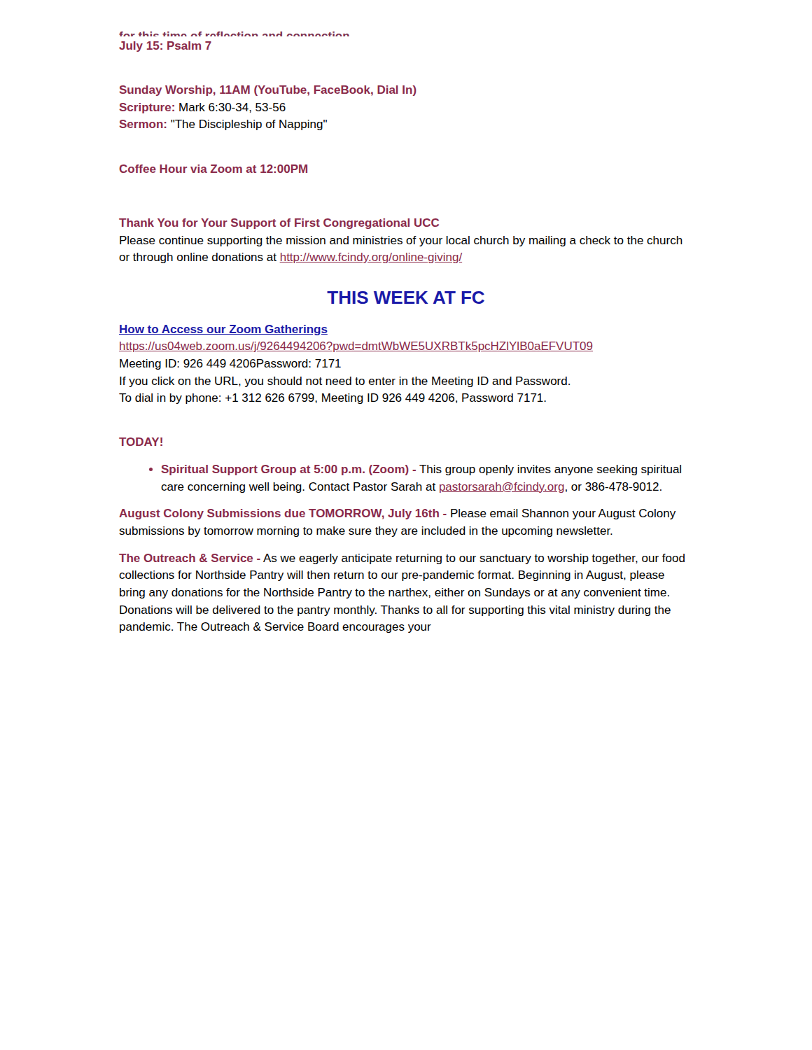for this time of reflection and connection.
July 15: Psalm 7
Sunday Worship, 11AM (YouTube, FaceBook, Dial In)
Scripture: Mark 6:30-34, 53-56
Sermon: "The Discipleship of Napping"
Coffee Hour via Zoom at 12:00PM
Thank You for Your Support of First Congregational UCC
Please continue supporting the mission and ministries of your local church by mailing a check to the church or through online donations at http://www.fcindy.org/online-giving/
THIS WEEK AT FC
How to Access our Zoom Gatherings
https://us04web.zoom.us/j/9264494206?pwd=dmtWbWE5UXRBTk5pcHZlYlB0aEFVUT09
Meeting ID: 926 449 4206Password: 7171
If you click on the URL, you should not need to enter in the Meeting ID and Password.
To dial in by phone: +1 312 626 6799, Meeting ID 926 449 4206, Password 7171.
TODAY!
Spiritual Support Group at 5:00 p.m. (Zoom) - This group openly invites anyone seeking spiritual care concerning well being. Contact Pastor Sarah at pastorsarah@fcindy.org, or 386-478-9012.
August Colony Submissions due TOMORROW, July 16th - Please email Shannon your August Colony submissions by tomorrow morning to make sure they are included in the upcoming newsletter.
The Outreach & Service - As we eagerly anticipate returning to our sanctuary to worship together, our food collections for Northside Pantry will then return to our pre-pandemic format. Beginning in August, please bring any donations for the Northside Pantry to the narthex, either on Sundays or at any convenient time. Donations will be delivered to the pantry monthly. Thanks to all for supporting this vital ministry during the pandemic. The Outreach & Service Board encourages your